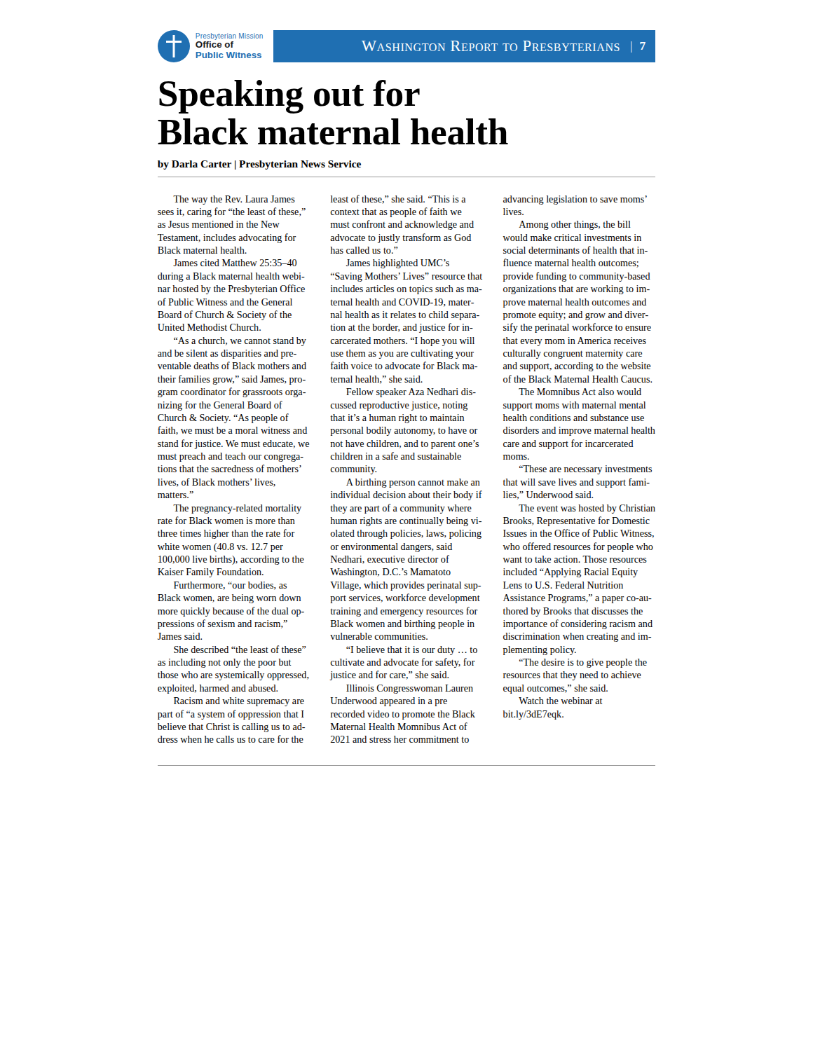Presbyterian Mission
Office of
Public Witness
Washington Report to Presbyterians | 7
Speaking out for
Black maternal health
by Darla Carter | Presbyterian News Service
The way the Rev. Laura James sees it, caring for “the least of these,” as Jesus mentioned in the New Testament, includes advocating for Black maternal health.
James cited Matthew 25:35–40 during a Black maternal health webinar hosted by the Presbyterian Office of Public Witness and the General Board of Church & Society of the United Methodist Church.
“As a church, we cannot stand by and be silent as disparities and preventable deaths of Black mothers and their families grow,” said James, program coordinator for grassroots organizing for the General Board of Church & Society. “As people of faith, we must be a moral witness and stand for justice. We must educate, we must preach and teach our congregations that the sacredness of mothers’ lives, of Black mothers’ lives, matters.”
The pregnancy-related mortality rate for Black women is more than three times higher than the rate for white women (40.8 vs. 12.7 per 100,000 live births), according to the Kaiser Family Foundation.
Furthermore, “our bodies, as Black women, are being worn down more quickly because of the dual oppressions of sexism and racism,” James said.
She described “the least of these” as including not only the poor but those who are systemically oppressed, exploited, harmed and abused.
Racism and white supremacy are part of “a system of oppression that I believe that Christ is calling us to address when he calls us to care for the least of these,” she said. “This is a context that as people of faith we must confront and acknowledge and advocate to justly transform as God has called us to.”
James highlighted UMC’s “Saving Mothers’ Lives” resource that includes articles on topics such as maternal health and COVID-19, maternal health as it relates to child separation at the border, and justice for incarcerated mothers. “I hope you will use them as you are cultivating your faith voice to advocate for Black maternal health,” she said.
Fellow speaker Aza Nedhari discussed reproductive justice, noting that it’s a human right to maintain personal bodily autonomy, to have or not have children, and to parent one’s children in a safe and sustainable community.
A birthing person cannot make an individual decision about their body if they are part of a community where human rights are continually being violated through policies, laws, policing or environmental dangers, said Nedhari, executive director of Washington, D.C.’s Mamatoto Village, which provides perinatal support services, workforce development training and emergency resources for Black women and birthing people in vulnerable communities.
“I believe that it is our duty … to cultivate and advocate for safety, for justice and for care,” she said.
Illinois Congresswoman Lauren Underwood appeared in a pre recorded video to promote the Black Maternal Health Momnibus Act of 2021 and stress her commitment to advancing legislation to save moms’ lives.
Among other things, the bill would make critical investments in social determinants of health that influence maternal health outcomes; provide funding to community-based organizations that are working to improve maternal health outcomes and promote equity; and grow and diversify the perinatal workforce to ensure that every mom in America receives culturally congruent maternity care and support, according to the website of the Black Maternal Health Caucus.
The Momnibus Act also would support moms with maternal mental health conditions and substance use disorders and improve maternal health care and support for incarcerated moms.
“These are necessary investments that will save lives and support families,” Underwood said.
The event was hosted by Christian Brooks, Representative for Domestic Issues in the Office of Public Witness, who offered resources for people who want to take action. Those resources included “Applying Racial Equity Lens to U.S. Federal Nutrition Assistance Programs,” a paper co-authored by Brooks that discusses the importance of considering racism and discrimination when creating and implementing policy.
“The desire is to give people the resources that they need to achieve equal outcomes,” she said.
Watch the webinar at bit.ly/3dE7eqk.